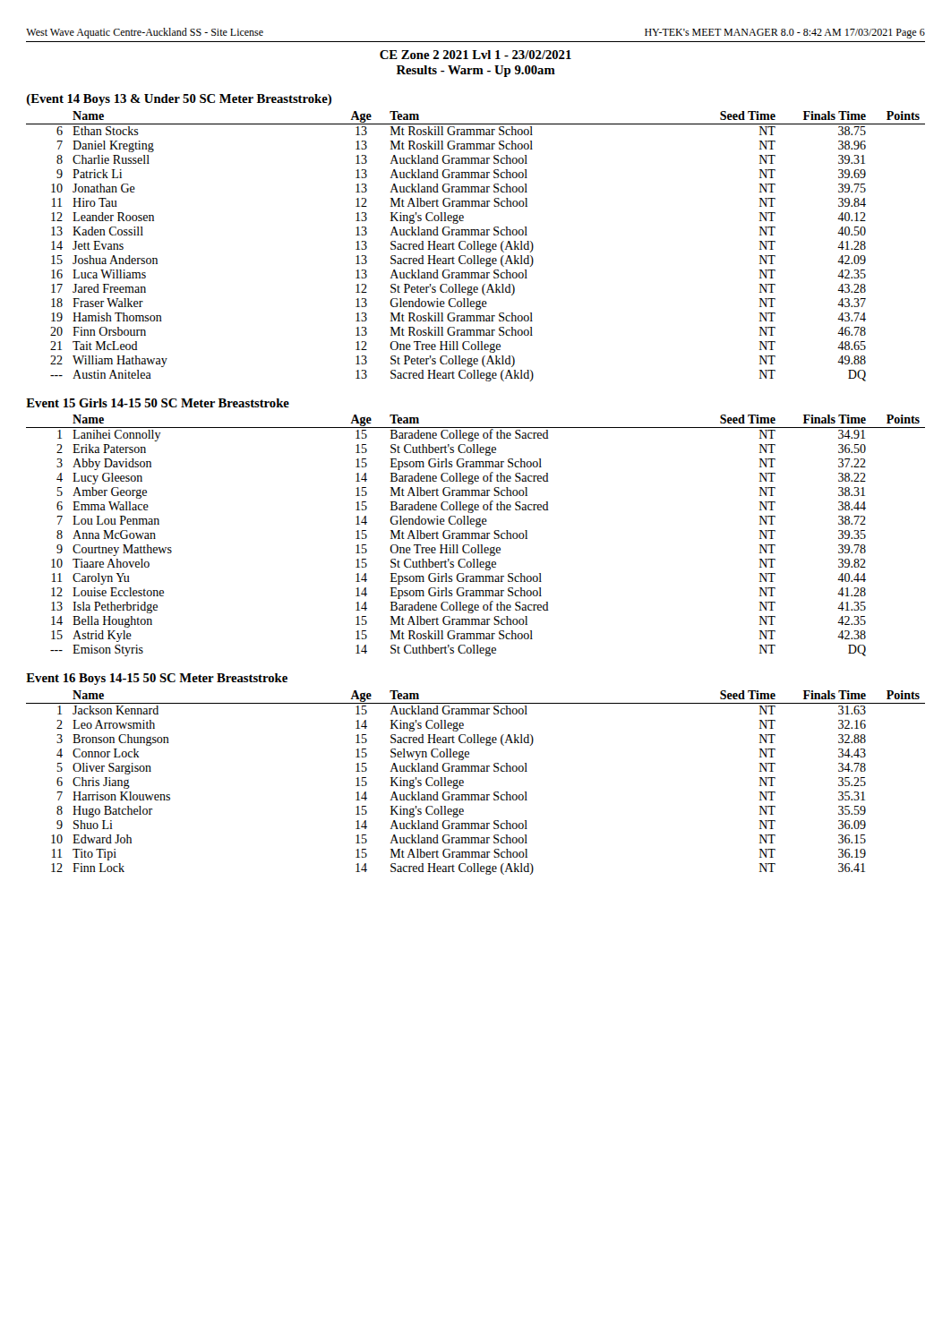West Wave Aquatic Centre-Auckland SS - Site License HY-TEK's MEET MANAGER 8.0 - 8:42 AM 17/03/2021 Page 6
CE Zone 2 2021 Lvl 1 - 23/02/2021
Results - Warm - Up 9.00am
(Event 14 Boys 13 & Under 50 SC Meter Breaststroke)
| | Name | Age | Team | Seed Time | Finals Time | Points |
| --- | --- | --- | --- | --- | --- | --- |
| 6 | Ethan Stocks | 13 | Mt Roskill Grammar School | NT | 38.75 | |
| 7 | Daniel Kregting | 13 | Mt Roskill Grammar School | NT | 38.96 | |
| 8 | Charlie Russell | 13 | Auckland Grammar School | NT | 39.31 | |
| 9 | Patrick Li | 13 | Auckland Grammar School | NT | 39.69 | |
| 10 | Jonathan Ge | 13 | Auckland Grammar School | NT | 39.75 | |
| 11 | Hiro Tau | 12 | Mt Albert Grammar School | NT | 39.84 | |
| 12 | Leander Roosen | 13 | King's College | NT | 40.12 | |
| 13 | Kaden Cossill | 13 | Auckland Grammar School | NT | 40.50 | |
| 14 | Jett Evans | 13 | Sacred Heart College (Akld) | NT | 41.28 | |
| 15 | Joshua Anderson | 13 | Sacred Heart College (Akld) | NT | 42.09 | |
| 16 | Luca Williams | 13 | Auckland Grammar School | NT | 42.35 | |
| 17 | Jared Freeman | 12 | St Peter's College (Akld) | NT | 43.28 | |
| 18 | Fraser Walker | 13 | Glendowie College | NT | 43.37 | |
| 19 | Hamish Thomson | 13 | Mt Roskill Grammar School | NT | 43.74 | |
| 20 | Finn Orsbourn | 13 | Mt Roskill Grammar School | NT | 46.78 | |
| 21 | Tait McLeod | 12 | One Tree Hill College | NT | 48.65 | |
| 22 | William Hathaway | 13 | St Peter's College (Akld) | NT | 49.88 | |
| --- | Austin Anitelea | 13 | Sacred Heart College (Akld) | NT | DQ | |
Event 15 Girls 14-15 50 SC Meter Breaststroke
| | Name | Age | Team | Seed Time | Finals Time | Points |
| --- | --- | --- | --- | --- | --- | --- |
| 1 | Lanihei Connolly | 15 | Baradene College of the Sacred | NT | 34.91 | |
| 2 | Erika Paterson | 15 | St Cuthbert's College | NT | 36.50 | |
| 3 | Abby Davidson | 15 | Epsom Girls Grammar School | NT | 37.22 | |
| 4 | Lucy Gleeson | 14 | Baradene College of the Sacred | NT | 38.22 | |
| 5 | Amber George | 15 | Mt Albert Grammar School | NT | 38.31 | |
| 6 | Emma Wallace | 15 | Baradene College of the Sacred | NT | 38.44 | |
| 7 | Lou Lou Penman | 14 | Glendowie College | NT | 38.72 | |
| 8 | Anna McGowan | 15 | Mt Albert Grammar School | NT | 39.35 | |
| 9 | Courtney Matthews | 15 | One Tree Hill College | NT | 39.78 | |
| 10 | Tiaare Ahovelo | 15 | St Cuthbert's College | NT | 39.82 | |
| 11 | Carolyn Yu | 14 | Epsom Girls Grammar School | NT | 40.44 | |
| 12 | Louise Ecclestone | 14 | Epsom Girls Grammar School | NT | 41.28 | |
| 13 | Isla Petherbridge | 14 | Baradene College of the Sacred | NT | 41.35 | |
| 14 | Bella Houghton | 15 | Mt Albert Grammar School | NT | 42.35 | |
| 15 | Astrid Kyle | 15 | Mt Roskill Grammar School | NT | 42.38 | |
| --- | Emison Styris | 14 | St Cuthbert's College | NT | DQ | |
Event 16 Boys 14-15 50 SC Meter Breaststroke
| | Name | Age | Team | Seed Time | Finals Time | Points |
| --- | --- | --- | --- | --- | --- | --- |
| 1 | Jackson Kennard | 15 | Auckland Grammar School | NT | 31.63 | |
| 2 | Leo Arrowsmith | 14 | King's College | NT | 32.16 | |
| 3 | Bronson Chungson | 15 | Sacred Heart College (Akld) | NT | 32.88 | |
| 4 | Connor Lock | 15 | Selwyn College | NT | 34.43 | |
| 5 | Oliver Sargison | 15 | Auckland Grammar School | NT | 34.78 | |
| 6 | Chris Jiang | 15 | King's College | NT | 35.25 | |
| 7 | Harrison Klouwens | 14 | Auckland Grammar School | NT | 35.31 | |
| 8 | Hugo Batchelor | 15 | King's College | NT | 35.59 | |
| 9 | Shuo Li | 14 | Auckland Grammar School | NT | 36.09 | |
| 10 | Edward Joh | 15 | Auckland Grammar School | NT | 36.15 | |
| 11 | Tito Tipi | 15 | Mt Albert Grammar School | NT | 36.19 | |
| 12 | Finn Lock | 14 | Sacred Heart College (Akld) | NT | 36.41 | |